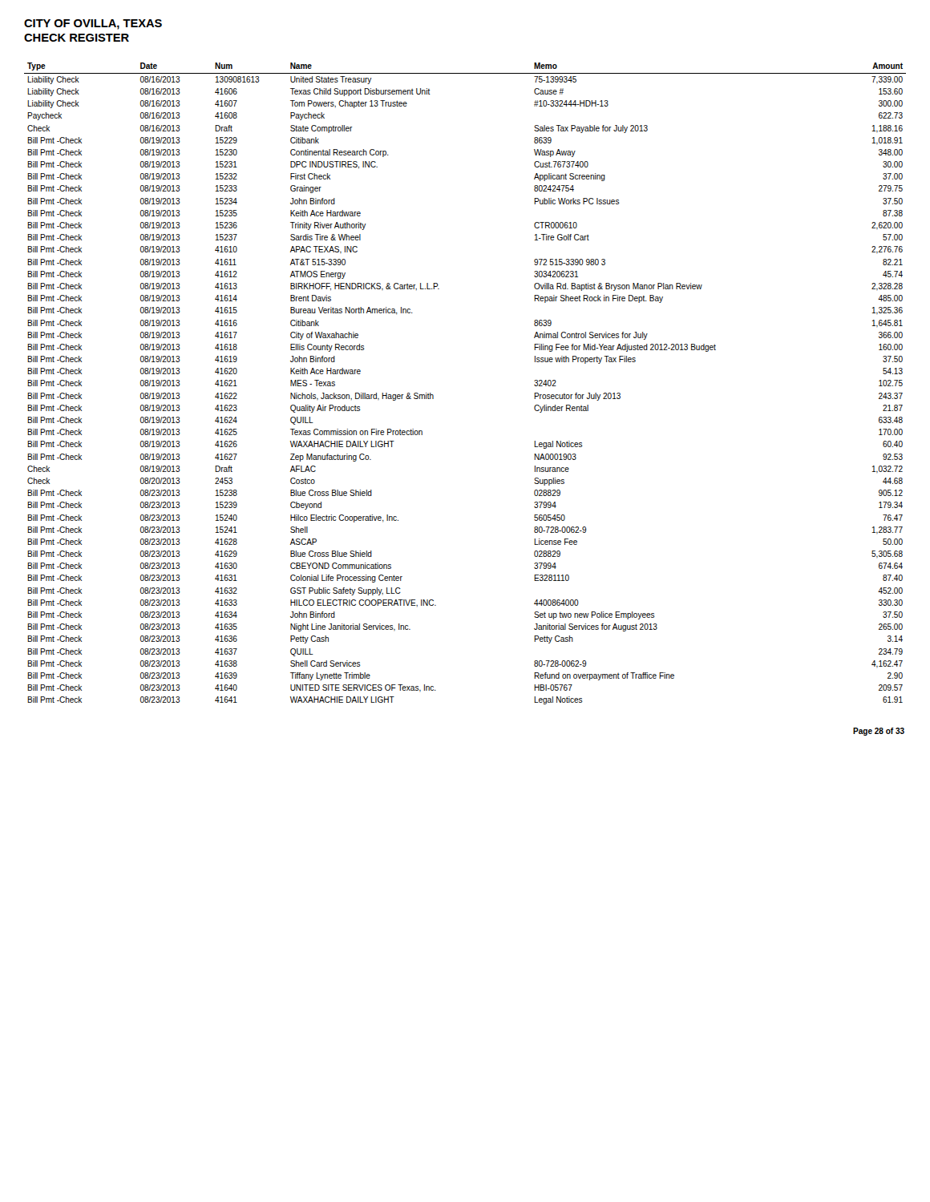CITY OF OVILLA, TEXAS
CHECK REGISTER
| Type | Date | Num | Name | Memo | Amount |
| --- | --- | --- | --- | --- | --- |
| Liability Check | 08/16/2013 | 1309081613 | United States Treasury | 75-1399345 | 7,339.00 |
| Liability Check | 08/16/2013 | 41606 | Texas Child Support Disbursement Unit | Cause # | 153.60 |
| Liability Check | 08/16/2013 | 41607 | Tom Powers, Chapter 13 Trustee | #10-332444-HDH-13 | 300.00 |
| Paycheck | 08/16/2013 | 41608 | Paycheck | | 622.73 |
| Check | 08/16/2013 | Draft | State Comptroller | Sales Tax Payable for July 2013 | 1,188.16 |
| Bill Pmt -Check | 08/19/2013 | 15229 | Citibank | 8639 | 1,018.91 |
| Bill Pmt -Check | 08/19/2013 | 15230 | Continental Research Corp. | Wasp Away | 348.00 |
| Bill Pmt -Check | 08/19/2013 | 15231 | DPC INDUSTIRES, INC. | Cust.76737400 | 30.00 |
| Bill Pmt -Check | 08/19/2013 | 15232 | First Check | Applicant Screening | 37.00 |
| Bill Pmt -Check | 08/19/2013 | 15233 | Grainger | 802424754 | 279.75 |
| Bill Pmt -Check | 08/19/2013 | 15234 | John Binford | Public Works PC Issues | 37.50 |
| Bill Pmt -Check | 08/19/2013 | 15235 | Keith Ace Hardware | | 87.38 |
| Bill Pmt -Check | 08/19/2013 | 15236 | Trinity River Authority | CTR000610 | 2,620.00 |
| Bill Pmt -Check | 08/19/2013 | 15237 | Sardis Tire & Wheel | 1-Tire Golf Cart | 57.00 |
| Bill Pmt -Check | 08/19/2013 | 41610 | APAC TEXAS, INC | | 2,276.76 |
| Bill Pmt -Check | 08/19/2013 | 41611 | AT&T 515-3390 | 972 515-3390 980 3 | 82.21 |
| Bill Pmt -Check | 08/19/2013 | 41612 | ATMOS Energy | 3034206231 | 45.74 |
| Bill Pmt -Check | 08/19/2013 | 41613 | BIRKHOFF, HENDRICKS, & Carter, L.L.P. | Ovilla Rd. Baptist & Bryson Manor Plan Review | 2,328.28 |
| Bill Pmt -Check | 08/19/2013 | 41614 | Brent Davis | Repair Sheet Rock in Fire Dept. Bay | 485.00 |
| Bill Pmt -Check | 08/19/2013 | 41615 | Bureau Veritas North America, Inc. | | 1,325.36 |
| Bill Pmt -Check | 08/19/2013 | 41616 | Citibank | 8639 | 1,645.81 |
| Bill Pmt -Check | 08/19/2013 | 41617 | City of Waxahachie | Animal Control Services for July | 366.00 |
| Bill Pmt -Check | 08/19/2013 | 41618 | Ellis County Records | Filing Fee for Mid-Year Adjusted 2012-2013 Budget | 160.00 |
| Bill Pmt -Check | 08/19/2013 | 41619 | John Binford | Issue with Property Tax Files | 37.50 |
| Bill Pmt -Check | 08/19/2013 | 41620 | Keith Ace Hardware | | 54.13 |
| Bill Pmt -Check | 08/19/2013 | 41621 | MES - Texas | 32402 | 102.75 |
| Bill Pmt -Check | 08/19/2013 | 41622 | Nichols, Jackson, Dillard, Hager & Smith | Prosecutor for July 2013 | 243.37 |
| Bill Pmt -Check | 08/19/2013 | 41623 | Quality Air Products | Cylinder Rental | 21.87 |
| Bill Pmt -Check | 08/19/2013 | 41624 | QUILL | | 633.48 |
| Bill Pmt -Check | 08/19/2013 | 41625 | Texas Commission on Fire Protection | | 170.00 |
| Bill Pmt -Check | 08/19/2013 | 41626 | WAXAHACHIE DAILY LIGHT | Legal Notices | 60.40 |
| Bill Pmt -Check | 08/19/2013 | 41627 | Zep Manufacturing Co. | NA0001903 | 92.53 |
| Check | 08/19/2013 | Draft | AFLAC | Insurance | 1,032.72 |
| Check | 08/20/2013 | 2453 | Costco | Supplies | 44.68 |
| Bill Pmt -Check | 08/23/2013 | 15238 | Blue Cross Blue Shield | 028829 | 905.12 |
| Bill Pmt -Check | 08/23/2013 | 15239 | Cbeyond | 37994 | 179.34 |
| Bill Pmt -Check | 08/23/2013 | 15240 | Hilco Electric Cooperative, Inc. | 5605450 | 76.47 |
| Bill Pmt -Check | 08/23/2013 | 15241 | Shell | 80-728-0062-9 | 1,283.77 |
| Bill Pmt -Check | 08/23/2013 | 41628 | ASCAP | License Fee | 50.00 |
| Bill Pmt -Check | 08/23/2013 | 41629 | Blue Cross Blue Shield | 028829 | 5,305.68 |
| Bill Pmt -Check | 08/23/2013 | 41630 | CBEYOND Communications | 37994 | 674.64 |
| Bill Pmt -Check | 08/23/2013 | 41631 | Colonial Life Processing Center | E3281110 | 87.40 |
| Bill Pmt -Check | 08/23/2013 | 41632 | GST Public Safety Supply, LLC | | 452.00 |
| Bill Pmt -Check | 08/23/2013 | 41633 | HILCO ELECTRIC COOPERATIVE, INC. | 4400864000 | 330.30 |
| Bill Pmt -Check | 08/23/2013 | 41634 | John Binford | Set up two new Police Employees | 37.50 |
| Bill Pmt -Check | 08/23/2013 | 41635 | Night Line Janitorial Services, Inc. | Janitorial Services for August 2013 | 265.00 |
| Bill Pmt -Check | 08/23/2013 | 41636 | Petty Cash | Petty Cash | 3.14 |
| Bill Pmt -Check | 08/23/2013 | 41637 | QUILL | | 234.79 |
| Bill Pmt -Check | 08/23/2013 | 41638 | Shell Card Services | 80-728-0062-9 | 4,162.47 |
| Bill Pmt -Check | 08/23/2013 | 41639 | Tiffany Lynette Trimble | Refund on overpayment of Traffice Fine | 2.90 |
| Bill Pmt -Check | 08/23/2013 | 41640 | UNITED SITE SERVICES OF Texas, Inc. | HBI-05767 | 209.57 |
| Bill Pmt -Check | 08/23/2013 | 41641 | WAXAHACHIE DAILY LIGHT | Legal Notices | 61.91 |
Page 28 of 33